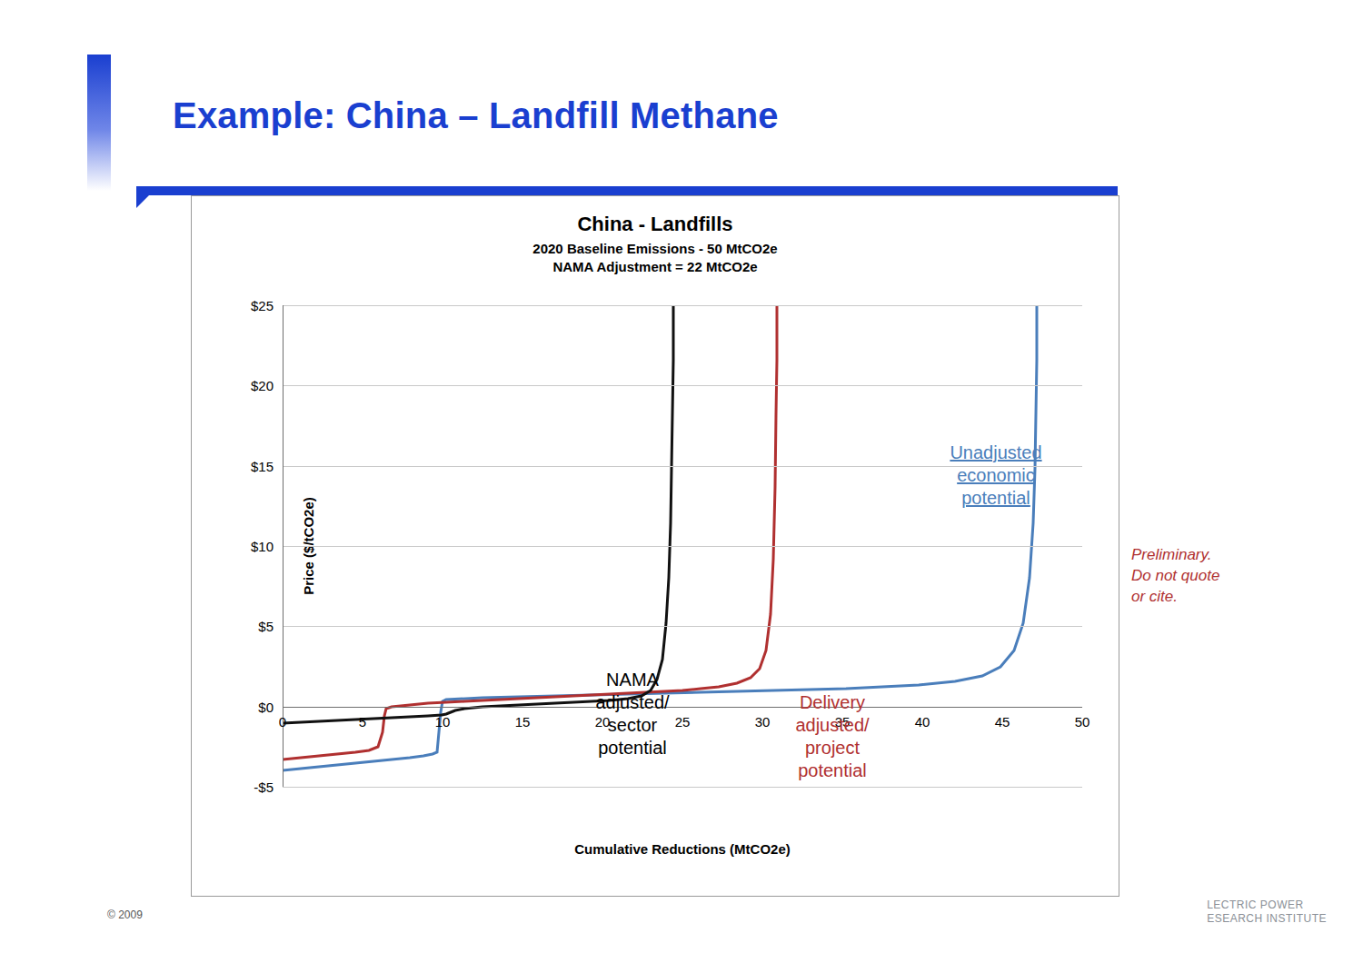Example: China – Landfill Methane
China - Landfills
2020 Baseline Emissions - 50 MtCO2e
NAMA Adjustment = 22 MtCO2e
Price ($/tCO2e)
$25
$20
$15
$10
$5
$0
-$5
0
5
10
15
20
25
30
35
40
45
50
Cumulative Reductions (MtCO2e)
Unadjusted
economic
potential
NAMA
adjusted/
sector
potential
Delivery
adjusted/
project
potential
Preliminary.
Do not quote
or cite.
© 2009
LECTRIC POWER
ESEARCH INSTITUTE